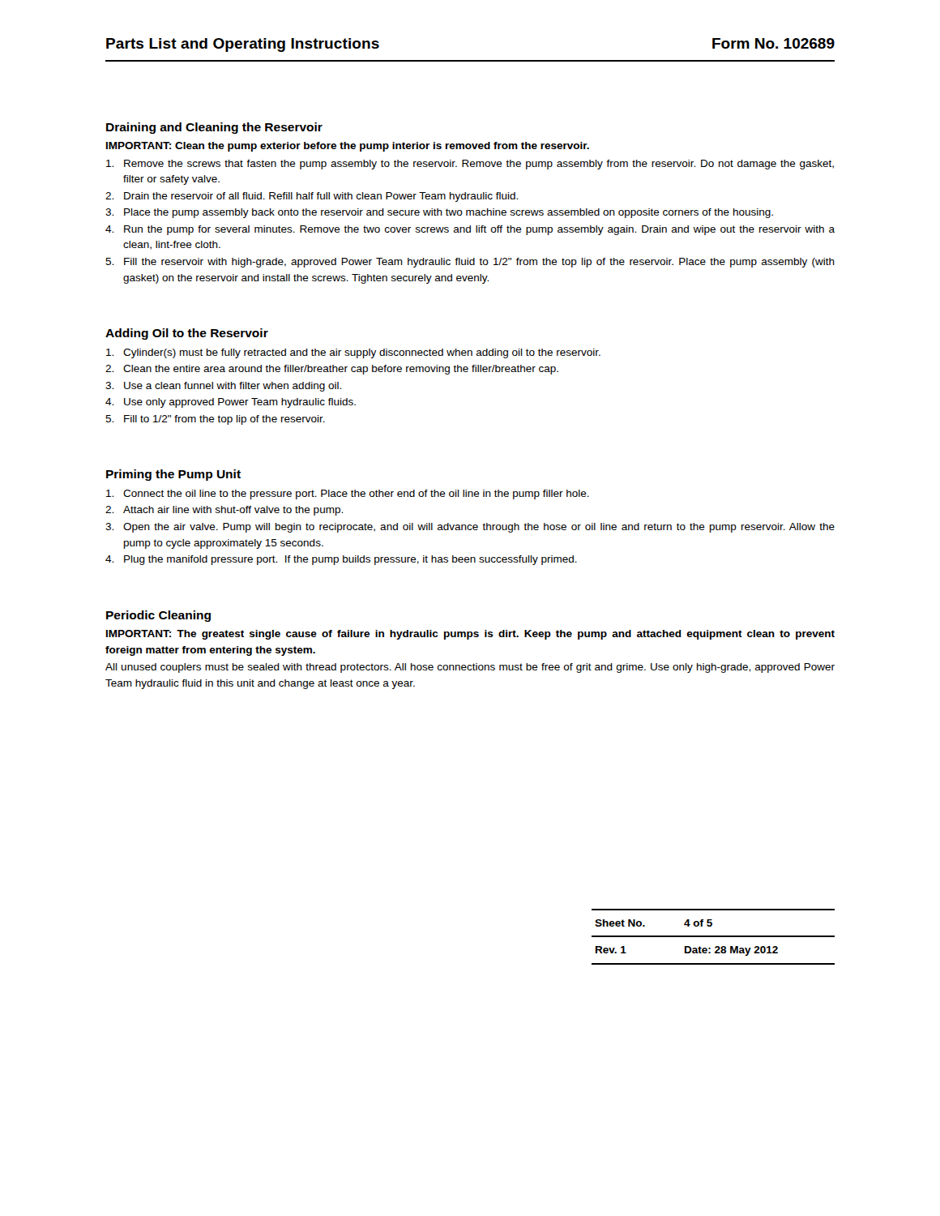Parts List and Operating Instructions
Form No. 102689
Draining and Cleaning the Reservoir
IMPORTANT: Clean the pump exterior before the pump interior is removed from the reservoir.
Remove the screws that fasten the pump assembly to the reservoir. Remove the pump assembly from the reservoir. Do not damage the gasket, filter or safety valve.
Drain the reservoir of all fluid. Refill half full with clean Power Team hydraulic fluid.
Place the pump assembly back onto the reservoir and secure with two machine screws assembled on opposite corners of the housing.
Run the pump for several minutes. Remove the two cover screws and lift off the pump assembly again. Drain and wipe out the reservoir with a clean, lint-free cloth.
Fill the reservoir with high-grade, approved Power Team hydraulic fluid to 1/2" from the top lip of the reservoir. Place the pump assembly (with gasket) on the reservoir and install the screws. Tighten securely and evenly.
Adding Oil to the Reservoir
Cylinder(s) must be fully retracted and the air supply disconnected when adding oil to the reservoir.
Clean the entire area around the filler/breather cap before removing the filler/breather cap.
Use a clean funnel with filter when adding oil.
Use only approved Power Team hydraulic fluids.
Fill to 1/2" from the top lip of the reservoir.
Priming the Pump Unit
Connect the oil line to the pressure port. Place the other end of the oil line in the pump filler hole.
Attach air line with shut-off valve to the pump.
Open the air valve. Pump will begin to reciprocate, and oil will advance through the hose or oil line and return to the pump reservoir. Allow the pump to cycle approximately 15 seconds.
Plug the manifold pressure port. If the pump builds pressure, it has been successfully primed.
Periodic Cleaning
IMPORTANT: The greatest single cause of failure in hydraulic pumps is dirt. Keep the pump and attached equipment clean to prevent foreign matter from entering the system.
All unused couplers must be sealed with thread protectors. All hose connections must be free of grit and grime. Use only high-grade, approved Power Team hydraulic fluid in this unit and change at least once a year.
Sheet No. 4 of 5
Rev. 1 Date: 28 May 2012